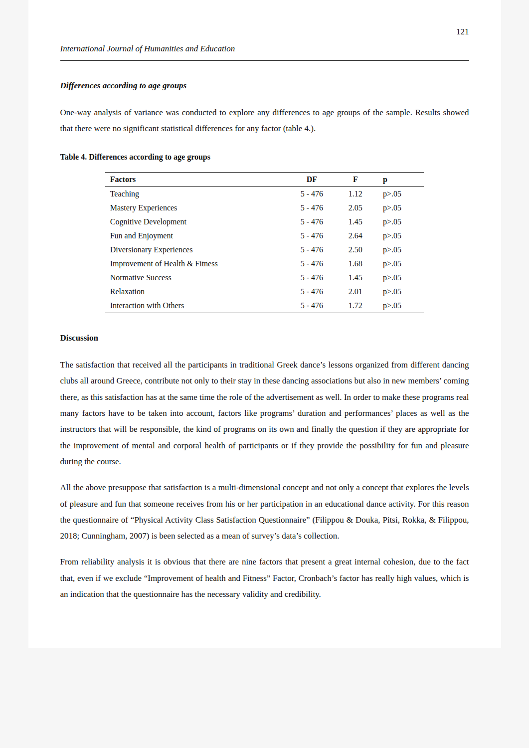121
International Journal of Humanities and Education
Differences according to age groups
One-way analysis of variance was conducted to explore any differences to age groups of the sample. Results showed that there were no significant statistical differences for any factor (table 4.).
Table 4. Differences according to age groups
| Factors | DF | F | p |
| --- | --- | --- | --- |
| Teaching | 5 - 476 | 1.12 | p>.05 |
| Mastery Experiences | 5 - 476 | 2.05 | p>.05 |
| Cognitive Development | 5 - 476 | 1.45 | p>.05 |
| Fun and Enjoyment | 5 - 476 | 2.64 | p>.05 |
| Diversionary Experiences | 5 - 476 | 2.50 | p>.05 |
| Improvement of Health & Fitness | 5 - 476 | 1.68 | p>.05 |
| Normative Success | 5 - 476 | 1.45 | p>.05 |
| Relaxation | 5 - 476 | 2.01 | p>.05 |
| Interaction with Others | 5 - 476 | 1.72 | p>.05 |
Discussion
The satisfaction that received all the participants in traditional Greek dance’s lessons organized from different dancing clubs all around Greece, contribute not only to their stay in these dancing associations but also in new members’ coming there, as this satisfaction has at the same time the role of the advertisement as well. In order to make these programs real many factors have to be taken into account, factors like programs’ duration and performances’ places as well as the instructors that will be responsible, the kind of programs on its own and finally the question if they are appropriate for the improvement of mental and corporal health of participants or if they provide the possibility for fun and pleasure during the course.
All the above presuppose that satisfaction is a multi-dimensional concept and not only a concept that explores the levels of pleasure and fun that someone receives from his or her participation in an educational dance activity. For this reason the questionnaire of “Physical Activity Class Satisfaction Questionnaire” (Filippou & Douka, Pitsi, Rokka, & Filippou, 2018; Cunningham, 2007) is been selected as a mean of survey’s data’s collection.
From reliability analysis it is obvious that there are nine factors that present a great internal cohesion, due to the fact that, even if we exclude “Improvement of health and Fitness” Factor, Cronbach’s factor has really high values, which is an indication that the questionnaire has the necessary validity and credibility.